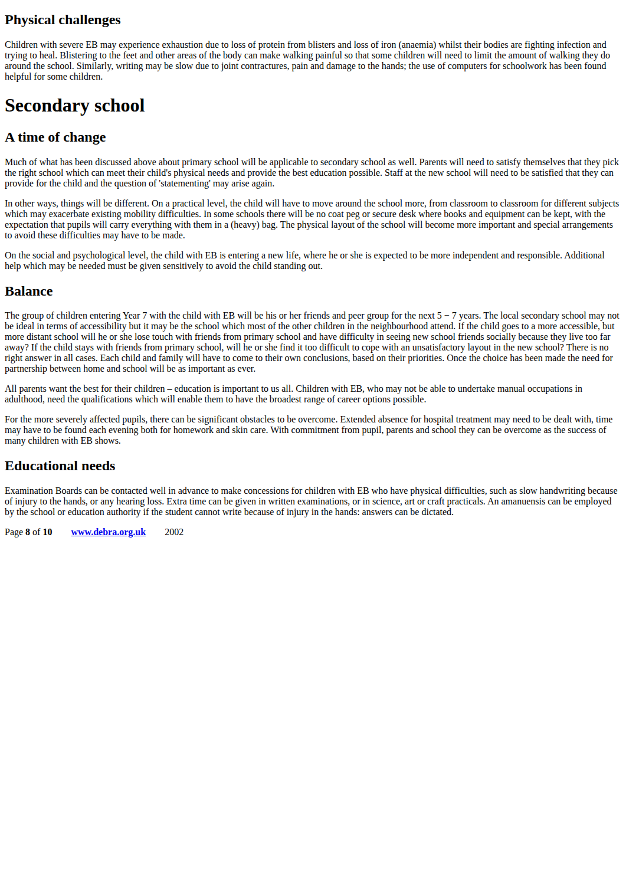Physical challenges
Children with severe EB may experience exhaustion due to loss of protein from blisters and loss of iron (anaemia) whilst their bodies are fighting infection and trying to heal. Blistering to the feet and other areas of the body can make walking painful so that some children will need to limit the amount of walking they do around the school. Similarly, writing may be slow due to joint contractures, pain and damage to the hands; the use of computers for schoolwork has been found helpful for some children.
Secondary school
A time of change
Much of what has been discussed above about primary school will be applicable to secondary school as well. Parents will need to satisfy themselves that they pick the right school which can meet their child's physical needs and provide the best education possible. Staff at the new school will need to be satisfied that they can provide for the child and the question of 'statementing' may arise again.
In other ways, things will be different. On a practical level, the child will have to move around the school more, from classroom to classroom for different subjects which may exacerbate existing mobility difficulties. In some schools there will be no coat peg or secure desk where books and equipment can be kept, with the expectation that pupils will carry everything with them in a (heavy) bag. The physical layout of the school will become more important and special arrangements to avoid these difficulties may have to be made.
On the social and psychological level, the child with EB is entering a new life, where he or she is expected to be more independent and responsible. Additional help which may be needed must be given sensitively to avoid the child standing out.
Balance
The group of children entering Year 7 with the child with EB will be his or her friends and peer group for the next 5 − 7 years. The local secondary school may not be ideal in terms of accessibility but it may be the school which most of the other children in the neighbourhood attend. If the child goes to a more accessible, but more distant school will he or she lose touch with friends from primary school and have difficulty in seeing new school friends socially because they live too far away? If the child stays with friends from primary school, will he or she find it too difficult to cope with an unsatisfactory layout in the new school? There is no right answer in all cases. Each child and family will have to come to their own conclusions, based on their priorities. Once the choice has been made the need for partnership between home and school will be as important as ever.
All parents want the best for their children – education is important to us all. Children with EB, who may not be able to undertake manual occupations in adulthood, need the qualifications which will enable them to have the broadest range of career options possible.
For the more severely affected pupils, there can be significant obstacles to be overcome. Extended absence for hospital treatment may need to be dealt with, time may have to be found each evening both for homework and skin care. With commitment from pupil, parents and school they can be overcome as the success of many children with EB shows.
Educational needs
Examination Boards can be contacted well in advance to make concessions for children with EB who have physical difficulties, such as slow handwriting because of injury to the hands, or any hearing loss. Extra time can be given in written examinations, or in science, art or craft practicals. An amanuensis can be employed by the school or education authority if the student cannot write because of injury in the hands: answers can be dictated.
Page 8 of 10 www.debra.org.uk 2002